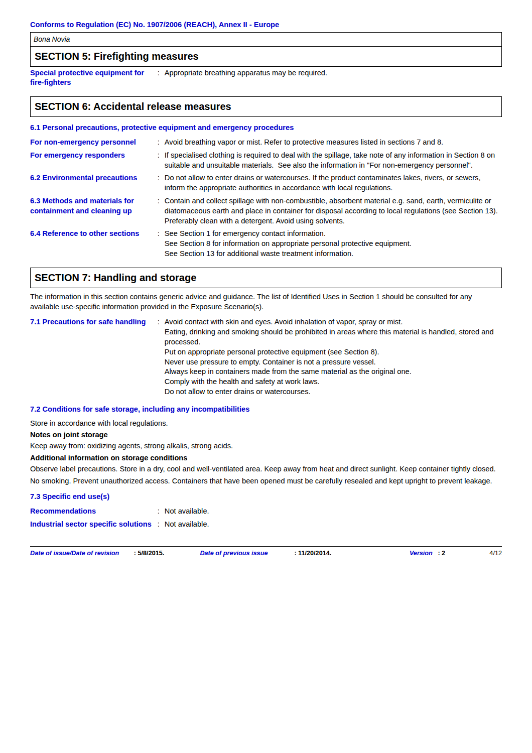Conforms to Regulation (EC) No. 1907/2006 (REACH), Annex II - Europe
Bona Novia
SECTION 5: Firefighting measures
| Special protective equipment for fire-fighters | : | Appropriate breathing apparatus may be required. |
SECTION 6: Accidental release measures
6.1 Personal precautions, protective equipment and emergency procedures
| For non-emergency personnel | : | Avoid breathing vapor or mist. Refer to protective measures listed in sections 7 and 8. |
| For emergency responders | : | If specialised clothing is required to deal with the spillage, take note of any information in Section 8 on suitable and unsuitable materials. See also the information in "For non-emergency personnel". |
| 6.2 Environmental precautions | : | Do not allow to enter drains or watercourses. If the product contaminates lakes, rivers, or sewers, inform the appropriate authorities in accordance with local regulations. |
| 6.3 Methods and materials for containment and cleaning up | : | Contain and collect spillage with non-combustible, absorbent material e.g. sand, earth, vermiculite or diatomaceous earth and place in container for disposal according to local regulations (see Section 13). Preferably clean with a detergent. Avoid using solvents. |
| 6.4 Reference to other sections | : | See Section 1 for emergency contact information. See Section 8 for information on appropriate personal protective equipment. See Section 13 for additional waste treatment information. |
SECTION 7: Handling and storage
The information in this section contains generic advice and guidance. The list of Identified Uses in Section 1 should be consulted for any available use-specific information provided in the Exposure Scenario(s).
| 7.1 Precautions for safe handling | : | Avoid contact with skin and eyes. Avoid inhalation of vapor, spray or mist. Eating, drinking and smoking should be prohibited in areas where this material is handled, stored and processed. Put on appropriate personal protective equipment (see Section 8). Never use pressure to empty. Container is not a pressure vessel. Always keep in containers made from the same material as the original one. Comply with the health and safety at work laws. Do not allow to enter drains or watercourses. |
7.2 Conditions for safe storage, including any incompatibilities
Store in accordance with local regulations.
Notes on joint storage
Keep away from: oxidizing agents, strong alkalis, strong acids.
Additional information on storage conditions
Observe label precautions. Store in a dry, cool and well-ventilated area. Keep away from heat and direct sunlight. Keep container tightly closed.
No smoking. Prevent unauthorized access. Containers that have been opened must be carefully resealed and kept upright to prevent leakage.
7.3 Specific end use(s)
| Recommendations | : | Not available. |
| Industrial sector specific solutions | : | Not available. |
| Date of issue/Date of revision | : 5/8/2015. | Date of previous issue | : 11/20/2014. | Version : 2 | 4/12 |